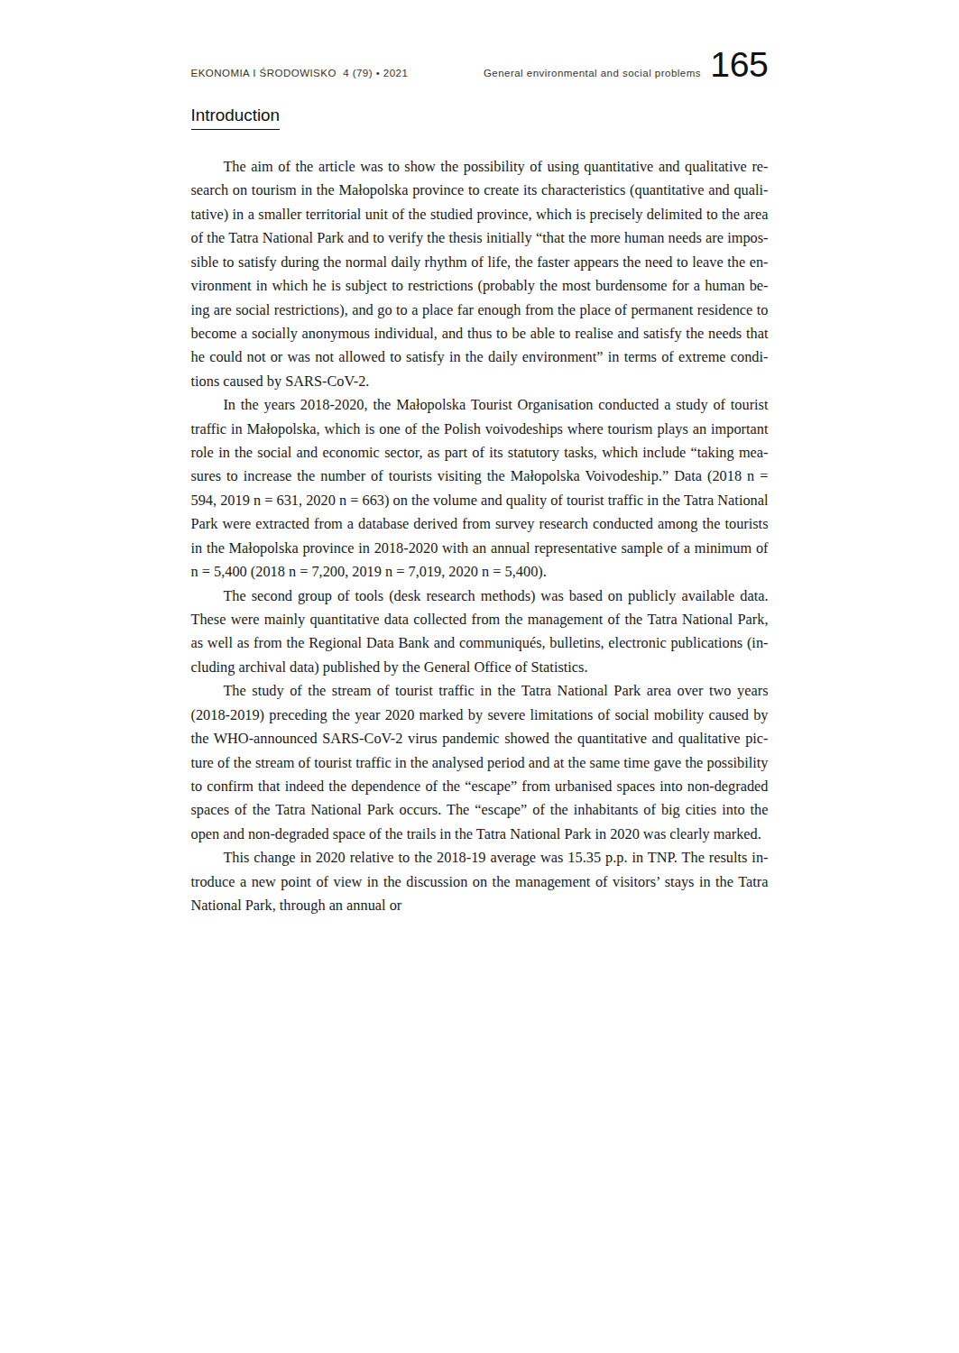Ekonomia i Środowisko 4 (79) • 2021 General environmental and social problems 165
Introduction
The aim of the article was to show the possibility of using quantitative and qualitative research on tourism in the Małopolska province to create its characteristics (quantitative and qualitative) in a smaller territorial unit of the studied province, which is precisely delimited to the area of the Tatra National Park and to verify the thesis initially “that the more human needs are impossible to satisfy during the normal daily rhythm of life, the faster appears the need to leave the environment in which he is subject to restrictions (probably the most burdensome for a human being are social restrictions), and go to a place far enough from the place of permanent residence to become a socially anonymous individual, and thus to be able to realise and satisfy the needs that he could not or was not allowed to satisfy in the daily environment” in terms of extreme conditions caused by SARS-CoV-2.
In the years 2018-2020, the Małopolska Tourist Organisation conducted a study of tourist traffic in Małopolska, which is one of the Polish voivodeships where tourism plays an important role in the social and economic sector, as part of its statutory tasks, which include “taking measures to increase the number of tourists visiting the Małopolska Voivodeship.” Data (2018 n = 594, 2019 n = 631, 2020 n = 663) on the volume and quality of tourist traffic in the Tatra National Park were extracted from a database derived from survey research conducted among the tourists in the Małopolska province in 2018-2020 with an annual representative sample of a minimum of n = 5,400 (2018 n = 7,200, 2019 n = 7,019, 2020 n = 5,400).
The second group of tools (desk research methods) was based on publicly available data. These were mainly quantitative data collected from the management of the Tatra National Park, as well as from the Regional Data Bank and communiqués, bulletins, electronic publications (including archival data) published by the General Office of Statistics.
The study of the stream of tourist traffic in the Tatra National Park area over two years (2018-2019) preceding the year 2020 marked by severe limitations of social mobility caused by the WHO-announced SARS-CoV-2 virus pandemic showed the quantitative and qualitative picture of the stream of tourist traffic in the analysed period and at the same time gave the possibility to confirm that indeed the dependence of the “escape” from urbanised spaces into non-degraded spaces of the Tatra National Park occurs. The “escape” of the inhabitants of big cities into the open and non-degraded space of the trails in the Tatra National Park in 2020 was clearly marked.
This change in 2020 relative to the 2018-19 average was 15.35 p.p. in TNP. The results introduce a new point of view in the discussion on the management of visitors’ stays in the Tatra National Park, through an annual or